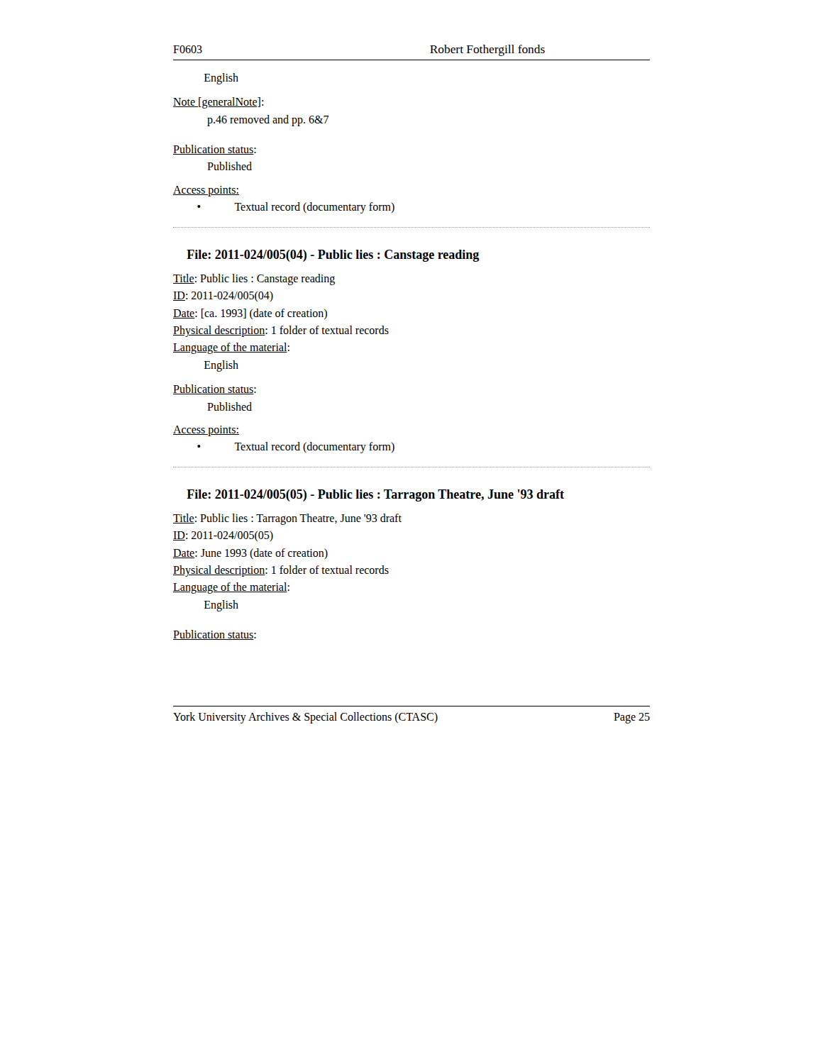F0603
Robert Fothergill fonds
English
Note [generalNote]:
p.46 removed and pp. 6&7
Publication status:
Published
Access points:
Textual record (documentary form)
File: 2011-024/005(04) - Public lies : Canstage reading
Title: Public lies : Canstage reading
ID: 2011-024/005(04)
Date: [ca. 1993] (date of creation)
Physical description: 1 folder of textual records
Language of the material:
English
Publication status:
Published
Access points:
Textual record (documentary form)
File: 2011-024/005(05) - Public lies : Tarragon Theatre, June '93 draft
Title: Public lies : Tarragon Theatre, June '93 draft
ID: 2011-024/005(05)
Date: June 1993 (date of creation)
Physical description: 1 folder of textual records
Language of the material:
English
Publication status:
York University Archives & Special Collections (CTASC)
Page 25